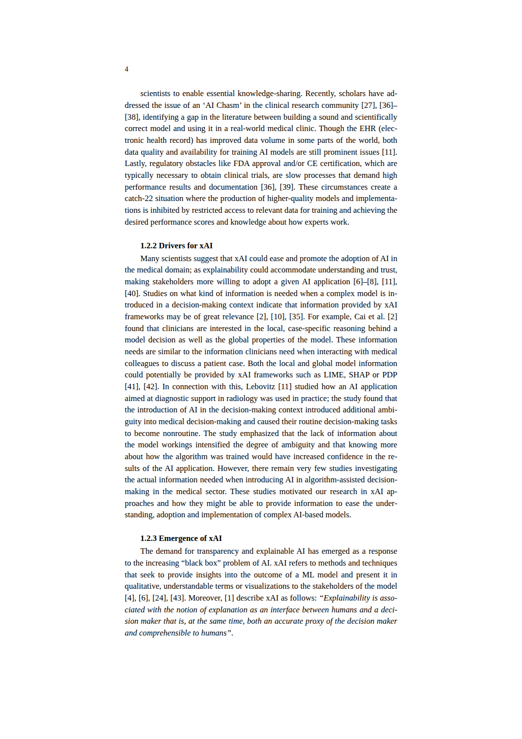4
scientists to enable essential knowledge-sharing. Recently, scholars have addressed the issue of an ‘AI Chasm’ in the clinical research community [27], [36]–[38], identifying a gap in the literature between building a sound and scientifically correct model and using it in a real-world medical clinic. Though the EHR (electronic health record) has improved data volume in some parts of the world, both data quality and availability for training AI models are still prominent issues [11]. Lastly, regulatory obstacles like FDA approval and/or CE certification, which are typically necessary to obtain clinical trials, are slow processes that demand high performance results and documentation [36], [39]. These circumstances create a catch-22 situation where the production of higher-quality models and implementations is inhibited by restricted access to relevant data for training and achieving the desired performance scores and knowledge about how experts work.
1.2.2 Drivers for xAI
Many scientists suggest that xAI could ease and promote the adoption of AI in the medical domain; as explainability could accommodate understanding and trust, making stakeholders more willing to adopt a given AI application [6]–[8], [11], [40]. Studies on what kind of information is needed when a complex model is introduced in a decision-making context indicate that information provided by xAI frameworks may be of great relevance [2], [10], [35]. For example, Cai et al. [2] found that clinicians are interested in the local, case-specific reasoning behind a model decision as well as the global properties of the model. These information needs are similar to the information clinicians need when interacting with medical colleagues to discuss a patient case. Both the local and global model information could potentially be provided by xAI frameworks such as LIME, SHAP or PDP [41], [42]. In connection with this, Lebovitz [11] studied how an AI application aimed at diagnostic support in radiology was used in practice; the study found that the introduction of AI in the decision-making context introduced additional ambiguity into medical decision-making and caused their routine decision-making tasks to become nonroutine. The study emphasized that the lack of information about the model workings intensified the degree of ambiguity and that knowing more about how the algorithm was trained would have increased confidence in the results of the AI application. However, there remain very few studies investigating the actual information needed when introducing AI in algorithm-assisted decision-making in the medical sector. These studies motivated our research in xAI approaches and how they might be able to provide information to ease the understanding, adoption and implementation of complex AI-based models.
1.2.3 Emergence of xAI
The demand for transparency and explainable AI has emerged as a response to the increasing “black box” problem of AI. xAI refers to methods and techniques that seek to provide insights into the outcome of a ML model and present it in qualitative, understandable terms or visualizations to the stakeholders of the model [4], [6], [24], [43]. Moreover, [1] describe xAI as follows: “Explainability is associated with the notion of explanation as an interface between humans and a decision maker that is, at the same time, both an accurate proxy of the decision maker and comprehensible to humans”.